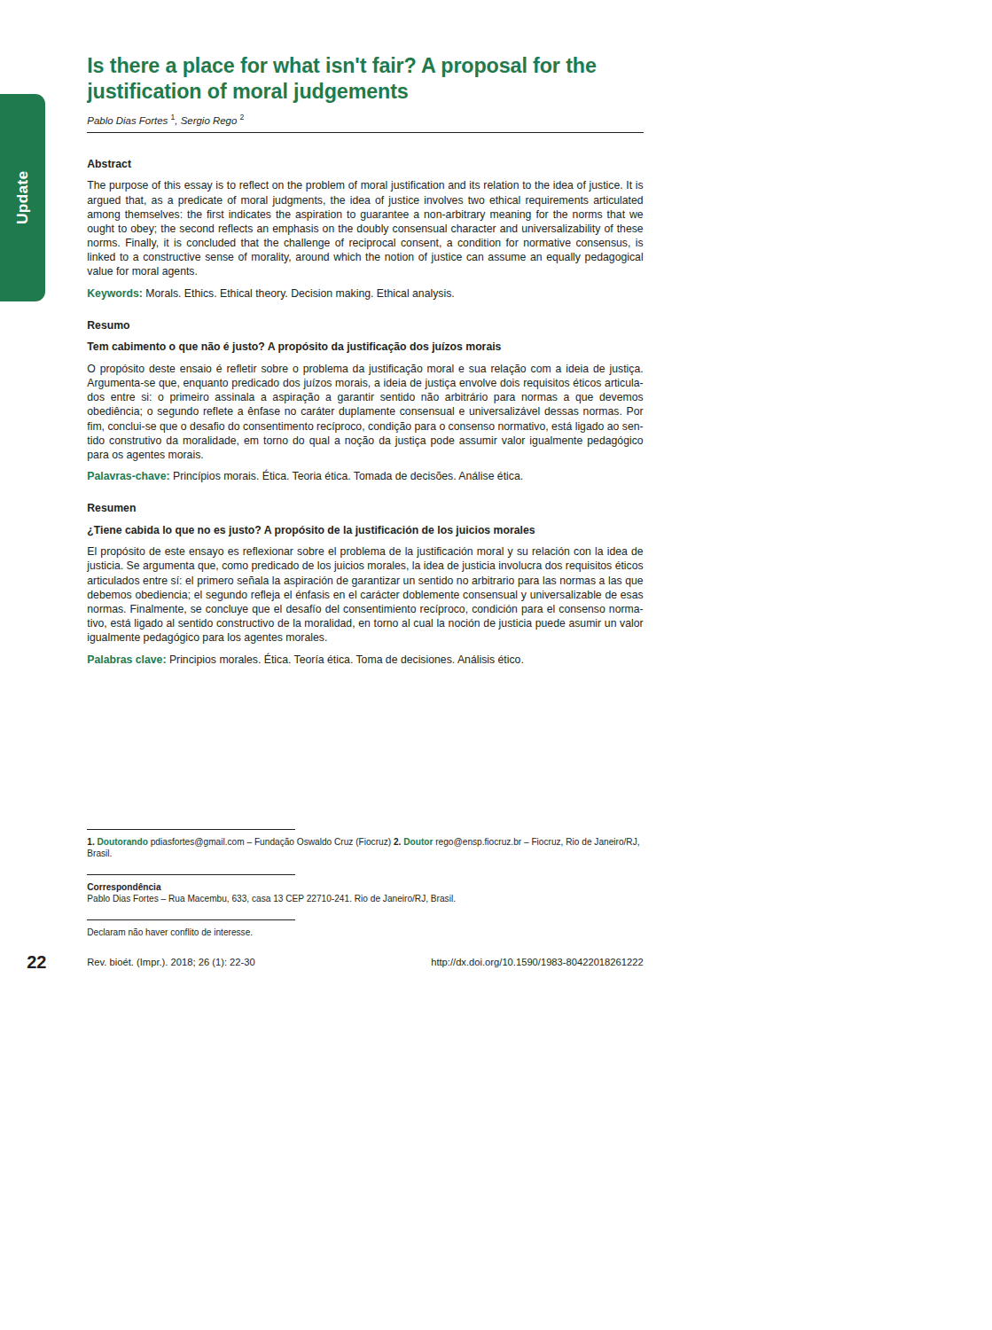Update
Is there a place for what isn't fair? A proposal for the justification of moral judgements
Pablo Dias Fortes 1, Sergio Rego 2
Abstract
The purpose of this essay is to reflect on the problem of moral justification and its relation to the idea of justice. It is argued that, as a predicate of moral judgments, the idea of justice involves two ethical requirements articulated among themselves: the first indicates the aspiration to guarantee a non-arbitrary meaning for the norms that we ought to obey; the second reflects an emphasis on the doubly consensual character and universalizability of these norms. Finally, it is concluded that the challenge of reciprocal consent, a condition for normative consensus, is linked to a constructive sense of morality, around which the notion of justice can assume an equally pedagogical value for moral agents.
Keywords: Morals. Ethics. Ethical theory. Decision making. Ethical analysis.
Resumo
Tem cabimento o que não é justo? A propósito da justificação dos juízos morais
O propósito deste ensaio é refletir sobre o problema da justificação moral e sua relação com a ideia de justiça. Argumenta-se que, enquanto predicado dos juízos morais, a ideia de justiça envolve dois requisitos éticos articulados entre si: o primeiro assinala a aspiração a garantir sentido não arbitrário para normas a que devemos obediência; o segundo reflete a ênfase no caráter duplamente consensual e universalizável dessas normas. Por fim, conclui-se que o desafio do consentimento recíproco, condição para o consenso normativo, está ligado ao sentido construtivo da moralidade, em torno do qual a noção da justiça pode assumir valor igualmente pedagógico para os agentes morais.
Palavras-chave: Princípios morais. Ética. Teoria ética. Tomada de decisões. Análise ética.
Resumen
¿Tiene cabida lo que no es justo? A propósito de la justificación de los juicios morales
El propósito de este ensayo es reflexionar sobre el problema de la justificación moral y su relación con la idea de justicia. Se argumenta que, como predicado de los juicios morales, la idea de justicia involucra dos requisitos éticos articulados entre sí: el primero señala la aspiración de garantizar un sentido no arbitrario para las normas a las que debemos obediencia; el segundo refleja el énfasis en el carácter doblemente consensual y universalizable de esas normas. Finalmente, se concluye que el desafío del consentimiento recíproco, condición para el consenso normativo, está ligado al sentido constructivo de la moralidad, en torno al cual la noción de justicia puede asumir un valor igualmente pedagógico para los agentes morales.
Palabras clave: Principios morales. Ética. Teoría ética. Toma de decisiones. Análisis ético.
1. Doutorando pdiasfortes@gmail.com – Fundação Oswaldo Cruz (Fiocruz) 2. Doutor rego@ensp.fiocruz.br – Fiocruz, Rio de Janeiro/RJ, Brasil.
Correspondência
Pablo Dias Fortes – Rua Macembu, 633, casa 13 CEP 22710-241. Rio de Janeiro/RJ, Brasil.
Declaram não haver conflito de interesse.
Rev. bioét. (Impr.). 2018; 26 (1): 22-30 http://dx.doi.org/10.1590/1983-80422018261222
22